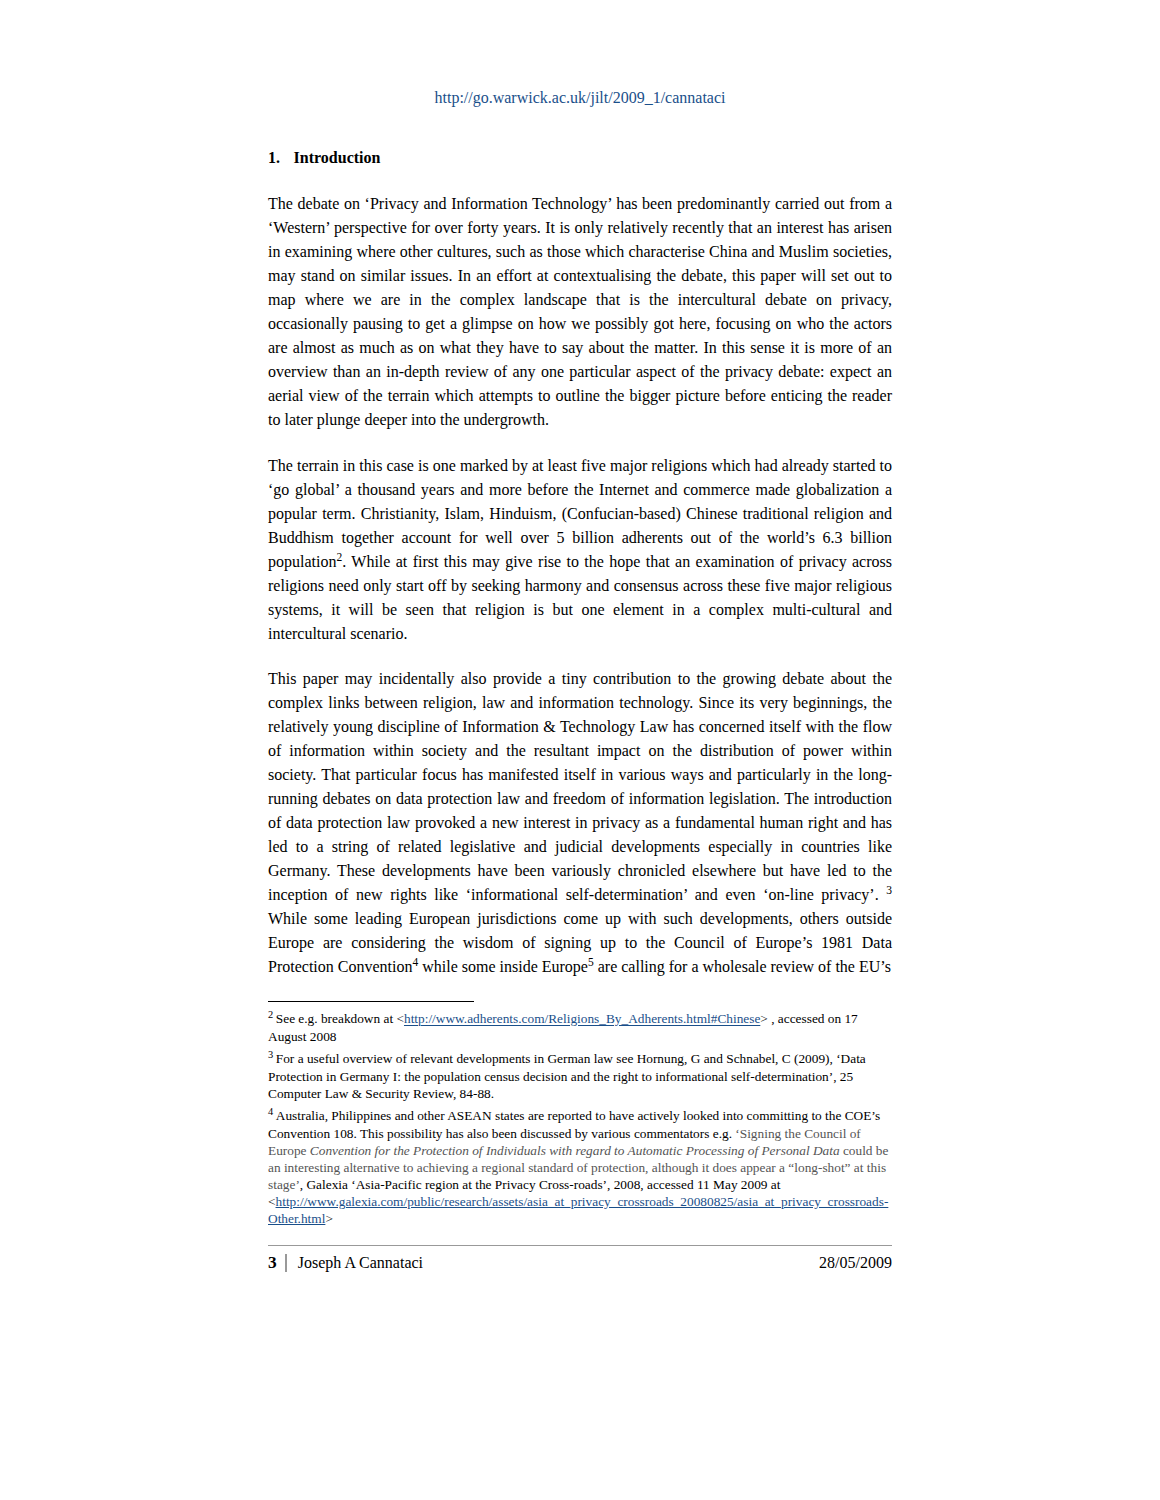http://go.warwick.ac.uk/jilt/2009_1/cannataci
1. Introduction
The debate on ‘Privacy and Information Technology’ has been predominantly carried out from a ‘Western’ perspective for over forty years. It is only relatively recently that an interest has arisen in examining where other cultures, such as those which characterise China and Muslim societies, may stand on similar issues. In an effort at contextualising the debate, this paper will set out to map where we are in the complex landscape that is the intercultural debate on privacy, occasionally pausing to get a glimpse on how we possibly got here, focusing on who the actors are almost as much as on what they have to say about the matter. In this sense it is more of an overview than an in-depth review of any one particular aspect of the privacy debate: expect an aerial view of the terrain which attempts to outline the bigger picture before enticing the reader to later plunge deeper into the undergrowth.
The terrain in this case is one marked by at least five major religions which had already started to ‘go global’ a thousand years and more before the Internet and commerce made globalization a popular term. Christianity, Islam, Hinduism, (Confucian-based) Chinese traditional religion and Buddhism together account for well over 5 billion adherents out of the world’s 6.3 billion population2. While at first this may give rise to the hope that an examination of privacy across religions need only start off by seeking harmony and consensus across these five major religious systems, it will be seen that religion is but one element in a complex multi-cultural and intercultural scenario.
This paper may incidentally also provide a tiny contribution to the growing debate about the complex links between religion, law and information technology. Since its very beginnings, the relatively young discipline of Information & Technology Law has concerned itself with the flow of information within society and the resultant impact on the distribution of power within society. That particular focus has manifested itself in various ways and particularly in the long-running debates on data protection law and freedom of information legislation. The introduction of data protection law provoked a new interest in privacy as a fundamental human right and has led to a string of related legislative and judicial developments especially in countries like Germany. These developments have been variously chronicled elsewhere but have led to the inception of new rights like ‘informational self-determination’ and even ‘on-line privacy’. 3 While some leading European jurisdictions come up with such developments, others outside Europe are considering the wisdom of signing up to the Council of Europe’s 1981 Data Protection Convention4 while some inside Europe5 are calling for a wholesale review of the EU’s
2 See e.g. breakdown at <http://www.adherents.com/Religions_By_Adherents.html#Chinese> , accessed on 17 August 2008
3 For a useful overview of relevant developments in German law see Hornung, G and Schnabel, C (2009), ‘Data Protection in Germany I: the population census decision and the right to informational self-determination’, 25 Computer Law & Security Review, 84-88.
4 Australia, Philippines and other ASEAN states are reported to have actively looked into committing to the COE’s Convention 108. This possibility has also been discussed by various commentators e.g. ‘Signing the Council of Europe Convention for the Protection of Individuals with regard to Automatic Processing of Personal Data could be an interesting alternative to achieving a regional standard of protection, although it does appear a “long-shot” at this stage’, Galexia ‘Asia-Pacific region at the Privacy Cross-roads’, 2008, accessed 11 May 2009 at <http://www.galexia.com/public/research/assets/asia_at_privacy_crossroads_20080825/asia_at_privacy_crossroads-Other.html>
3 Joseph A Cannataci 28/05/2009